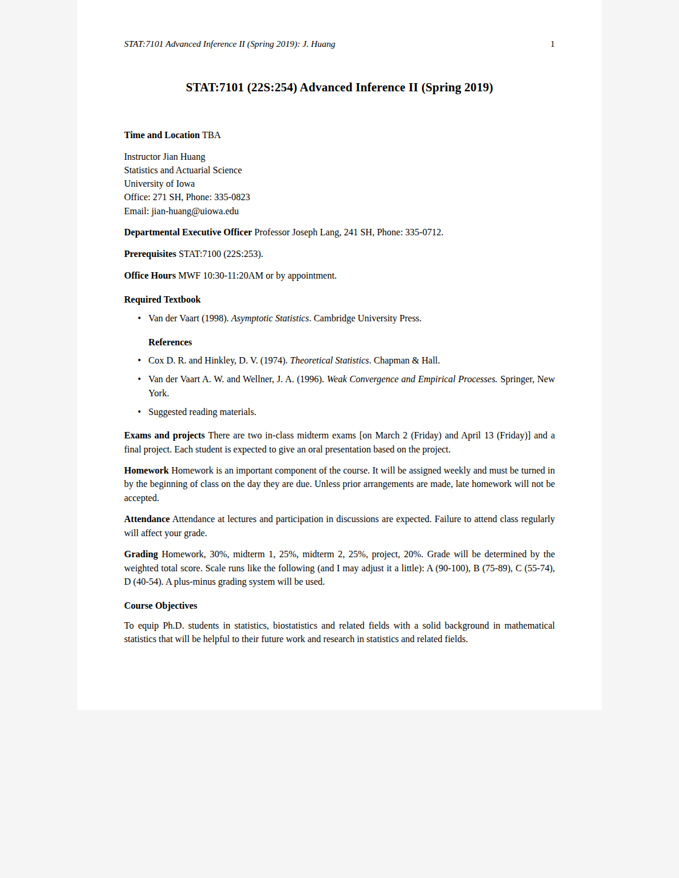STAT:7101 Advanced Inference II (Spring 2019): J. Huang 1
STAT:7101 (22S:254) Advanced Inference II (Spring 2019)
Time and Location TBA
Instructor Jian Huang
Statistics and Actuarial Science
University of Iowa
Office: 271 SH, Phone: 335-0823
Email: jian-huang@uiowa.edu
Departmental Executive Officer Professor Joseph Lang, 241 SH, Phone: 335-0712.
Prerequisites STAT:7100 (22S:253).
Office Hours MWF 10:30-11:20AM or by appointment.
Required Textbook
Van der Vaart (1998). Asymptotic Statistics. Cambridge University Press.
References
Cox D. R. and Hinkley, D. V. (1974). Theoretical Statistics. Chapman & Hall.
Van der Vaart A. W. and Wellner, J. A. (1996). Weak Convergence and Empirical Processes. Springer, New York.
Suggested reading materials.
Exams and projects There are two in-class midterm exams [on March 2 (Friday) and April 13 (Friday)] and a final project. Each student is expected to give an oral presentation based on the project.
Homework Homework is an important component of the course. It will be assigned weekly and must be turned in by the beginning of class on the day they are due. Unless prior arrangements are made, late homework will not be accepted.
Attendance Attendance at lectures and participation in discussions are expected. Failure to attend class regularly will affect your grade.
Grading Homework, 30%, midterm 1, 25%, midterm 2, 25%, project, 20%. Grade will be determined by the weighted total score. Scale runs like the following (and I may adjust it a little): A (90-100), B (75-89), C (55-74), D (40-54). A plus-minus grading system will be used.
Course Objectives
To equip Ph.D. students in statistics, biostatistics and related fields with a solid background in mathematical statistics that will be helpful to their future work and research in statistics and related fields.